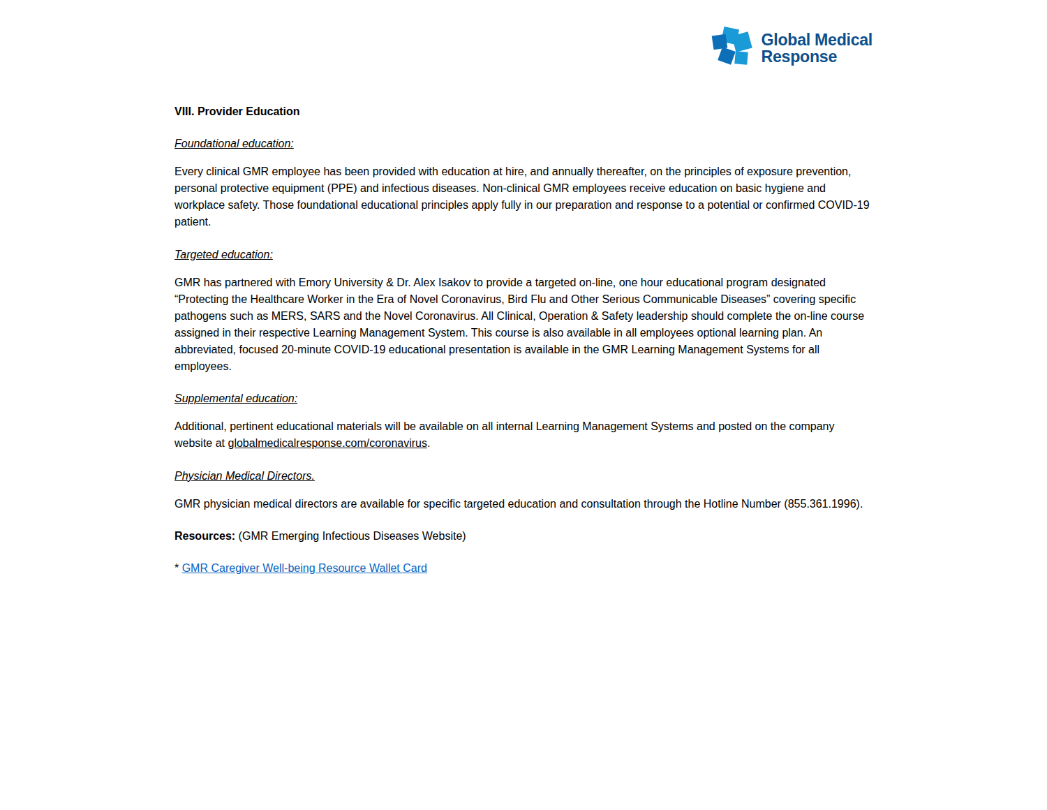Global Medical
Response
VIII. Provider Education
Foundational education:
Every clinical GMR employee has been provided with education at hire, and annually thereafter, on the principles of exposure prevention, personal protective equipment (PPE) and infectious diseases. Non-clinical GMR employees receive education on basic hygiene and workplace safety. Those foundational educational principles apply fully in our preparation and response to a potential or confirmed COVID-19 patient.
Targeted education:
GMR has partnered with Emory University & Dr. Alex Isakov to provide a targeted on-line, one hour educational program designated “Protecting the Healthcare Worker in the Era of Novel Coronavirus, Bird Flu and Other Serious Communicable Diseases” covering specific pathogens such as MERS, SARS and the Novel Coronavirus. All Clinical, Operation & Safety leadership should complete the on-line course assigned in their respective Learning Management System. This course is also available in all employees optional learning plan. An abbreviated, focused 20-minute COVID-19 educational presentation is available in the GMR Learning Management Systems for all employees.
Supplemental education:
Additional, pertinent educational materials will be available on all internal Learning Management Systems and posted on the company website at globalmedicalresponse.com/coronavirus.
Physician Medical Directors.
GMR physician medical directors are available for specific targeted education and consultation through the Hotline Number (855.361.1996).
Resources: (GMR Emerging Infectious Diseases Website)
* GMR Caregiver Well-being Resource Wallet Card